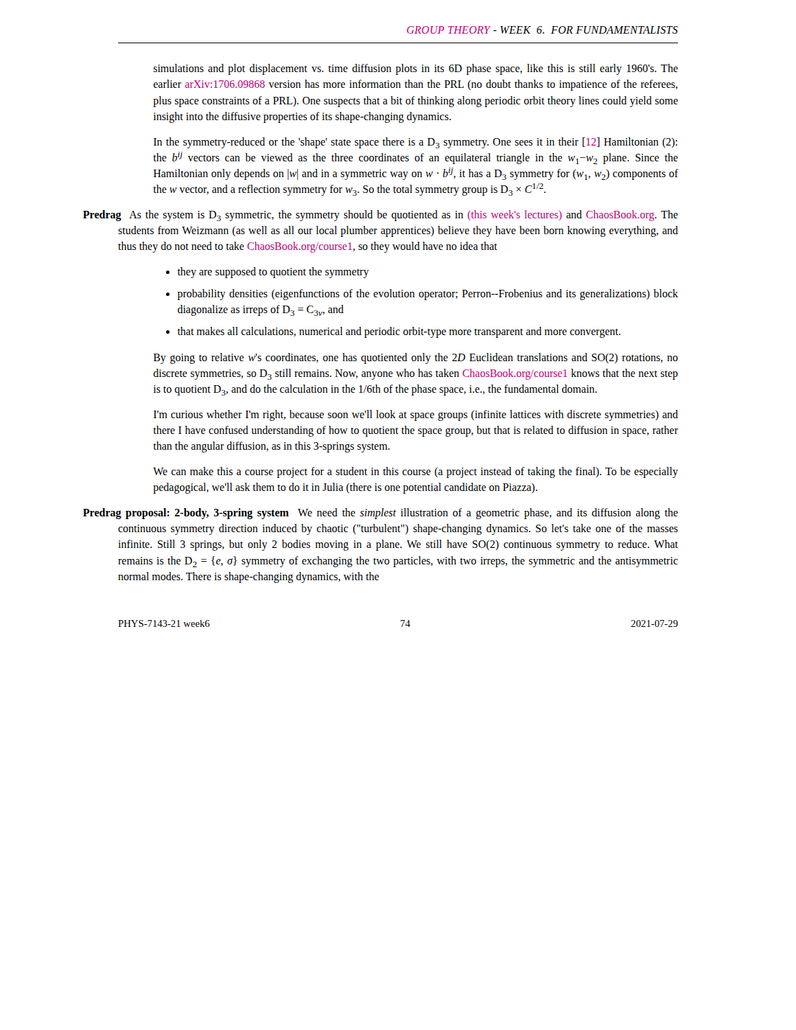GROUP THEORY - WEEK 6. FOR FUNDAMENTALISTS
simulations and plot displacement vs. time diffusion plots in its 6D phase space, like this is still early 1960's. The earlier arXiv:1706.09868 version has more information than the PRL (no doubt thanks to impatience of the referees, plus space constraints of a PRL). One suspects that a bit of thinking along periodic orbit theory lines could yield some insight into the diffusive properties of its shape-changing dynamics.
In the symmetry-reduced or the 'shape' state space there is a D3 symmetry. One sees it in their [12] Hamiltonian (2): the bij vectors can be viewed as the three coordinates of an equilateral triangle in the w1−w2 plane. Since the Hamiltonian only depends on |w| and in a symmetric way on w · bij, it has a D3 symmetry for (w1, w2) components of the w vector, and a reflection symmetry for w3. So the total symmetry group is D3 × C1/2.
Predrag As the system is D3 symmetric, the symmetry should be quotiented as in (this week's lectures) and ChaosBook.org. The students from Weizmann (as well as all our local plumber apprentices) believe they have been born knowing everything, and thus they do not need to take ChaosBook.org/course1, so they would have no idea that
they are supposed to quotient the symmetry
probability densities (eigenfunctions of the evolution operator; Perron--Frobenius and its generalizations) block diagonalize as irreps of D3 = C3v, and
that makes all calculations, numerical and periodic orbit-type more transparent and more convergent.
By going to relative w's coordinates, one has quotiented only the 2D Euclidean translations and SO(2) rotations, no discrete symmetries, so D3 still remains. Now, anyone who has taken ChaosBook.org/course1 knows that the next step is to quotient D3, and do the calculation in the 1/6th of the phase space, i.e., the fundamental domain.
I'm curious whether I'm right, because soon we'll look at space groups (infinite lattices with discrete symmetries) and there I have confused understanding of how to quotient the space group, but that is related to diffusion in space, rather than the angular diffusion, as in this 3-springs system.
We can make this a course project for a student in this course (a project instead of taking the final). To be especially pedagogical, we'll ask them to do it in Julia (there is one potential candidate on Piazza).
Predrag proposal: 2-body, 3-spring system We need the simplest illustration of a geometric phase, and its diffusion along the continuous symmetry direction induced by chaotic ("turbulent") shape-changing dynamics. So let's take one of the masses infinite. Still 3 springs, but only 2 bodies moving in a plane. We still have SO(2) continuous symmetry to reduce. What remains is the D2 = {e, σ} symmetry of exchanging the two particles, with two irreps, the symmetric and the antisymmetric normal modes. There is shape-changing dynamics, with the
PHYS-7143-21 week6 74 2021-07-29